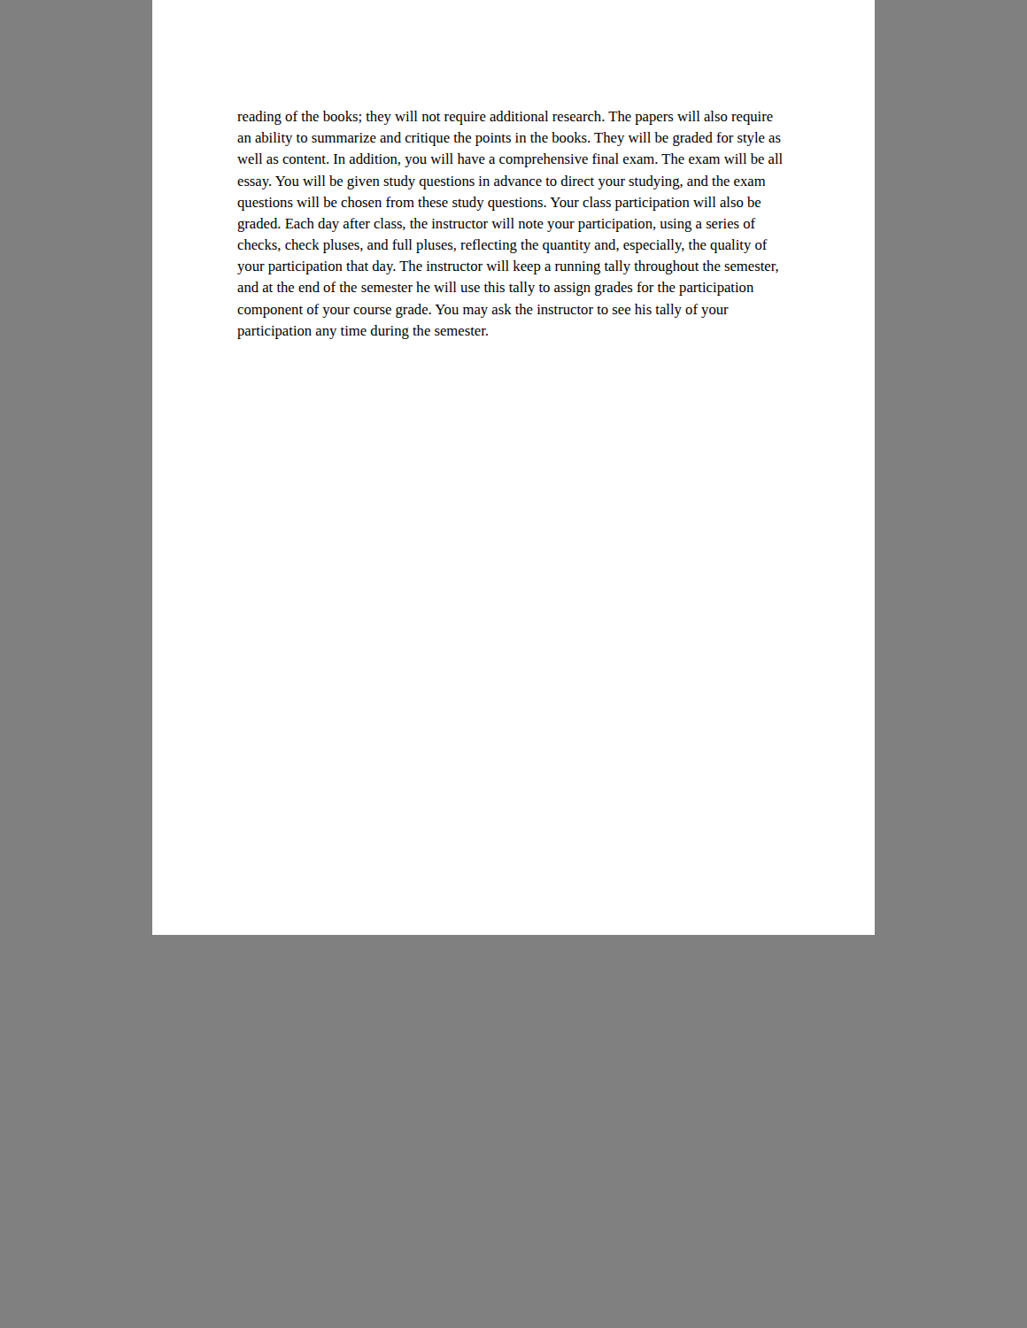reading of the books; they will not require additional research. The papers will also require an ability to summarize and critique the points in the books. They will be graded for style as well as content. In addition, you will have a comprehensive final exam. The exam will be all essay. You will be given study questions in advance to direct your studying, and the exam questions will be chosen from these study questions. Your class participation will also be graded. Each day after class, the instructor will note your participation, using a series of checks, check pluses, and full pluses, reflecting the quantity and, especially, the quality of your participation that day. The instructor will keep a running tally throughout the semester, and at the end of the semester he will use this tally to assign grades for the participation component of your course grade. You may ask the instructor to see his tally of your participation any time during the semester.